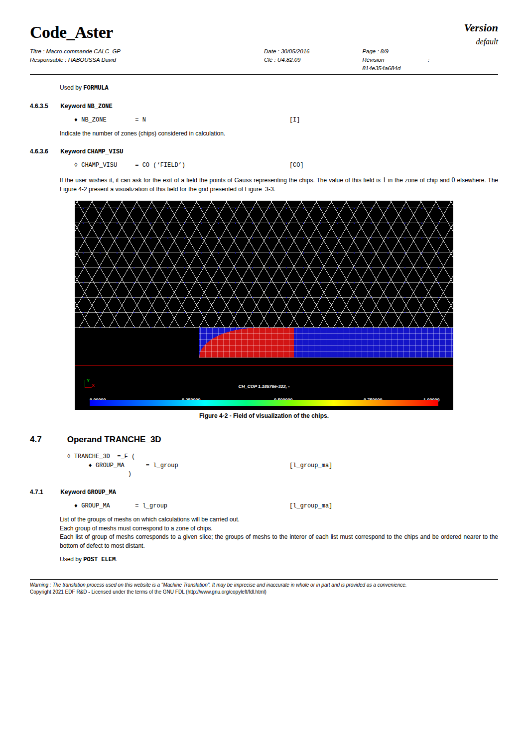Code_Aster
Version
default
| Titre : Macro-commande CALC_GP | Date : 30/05/2016 Page : 8/9 |
| Responsable : HABOUSSA David | Clé : U4.82.09 Révision : 814e354a684d |
Used by FORMULA
4.6.3.5 Keyword NB_ZONE
♦ NB_ZONE = N [I]
Indicate the number of zones (chips) considered in calculation.
4.6.3.6 Keyword CHAMP_VISU
◊ CHAMP_VISU = CO (‘FIELD’) [CO]
If the user wishes it, it can ask for the exit of a field the points of Gauss representing the chips. The value of this field is 1 in the zone of chip and 0 elsewhere. The Figure 4-2 present a visualization of this field for the grid presented of Figure 3-3.
CH_COP 1.18576e-322, -
0,00000 0,250000 0,500000 0,750000 1,00000
Y
X
Figure 4-2 - Field of visualization of the chips.
4.7 Operand TRANCHE_3D
◊ TRANCHE_3D =_F ( ♦ GROUP_MA = l_group [l_group_ma] )
4.7.1 Keyword GROUP_MA
♦ GROUP_MA = l_group [l_group_ma]
List of the groups of meshs on which calculations will be carried out.
Each group of meshs must correspond to a zone of chips.
Each list of group of meshs corresponds to a given slice; the groups of meshs to the interor of each list must correspond to the chips and be ordered nearer to the bottom of defect to most distant.
Used by POST_ELEM.
Warning : The translation process used on this website is a "Machine Translation". It may be imprecise and inaccurate in whole or in part and is provided as a convenience.
Copyright 2021 EDF R&D - Licensed under the terms of the GNU FDL (http://www.gnu.org/copyleft/fdl.html)